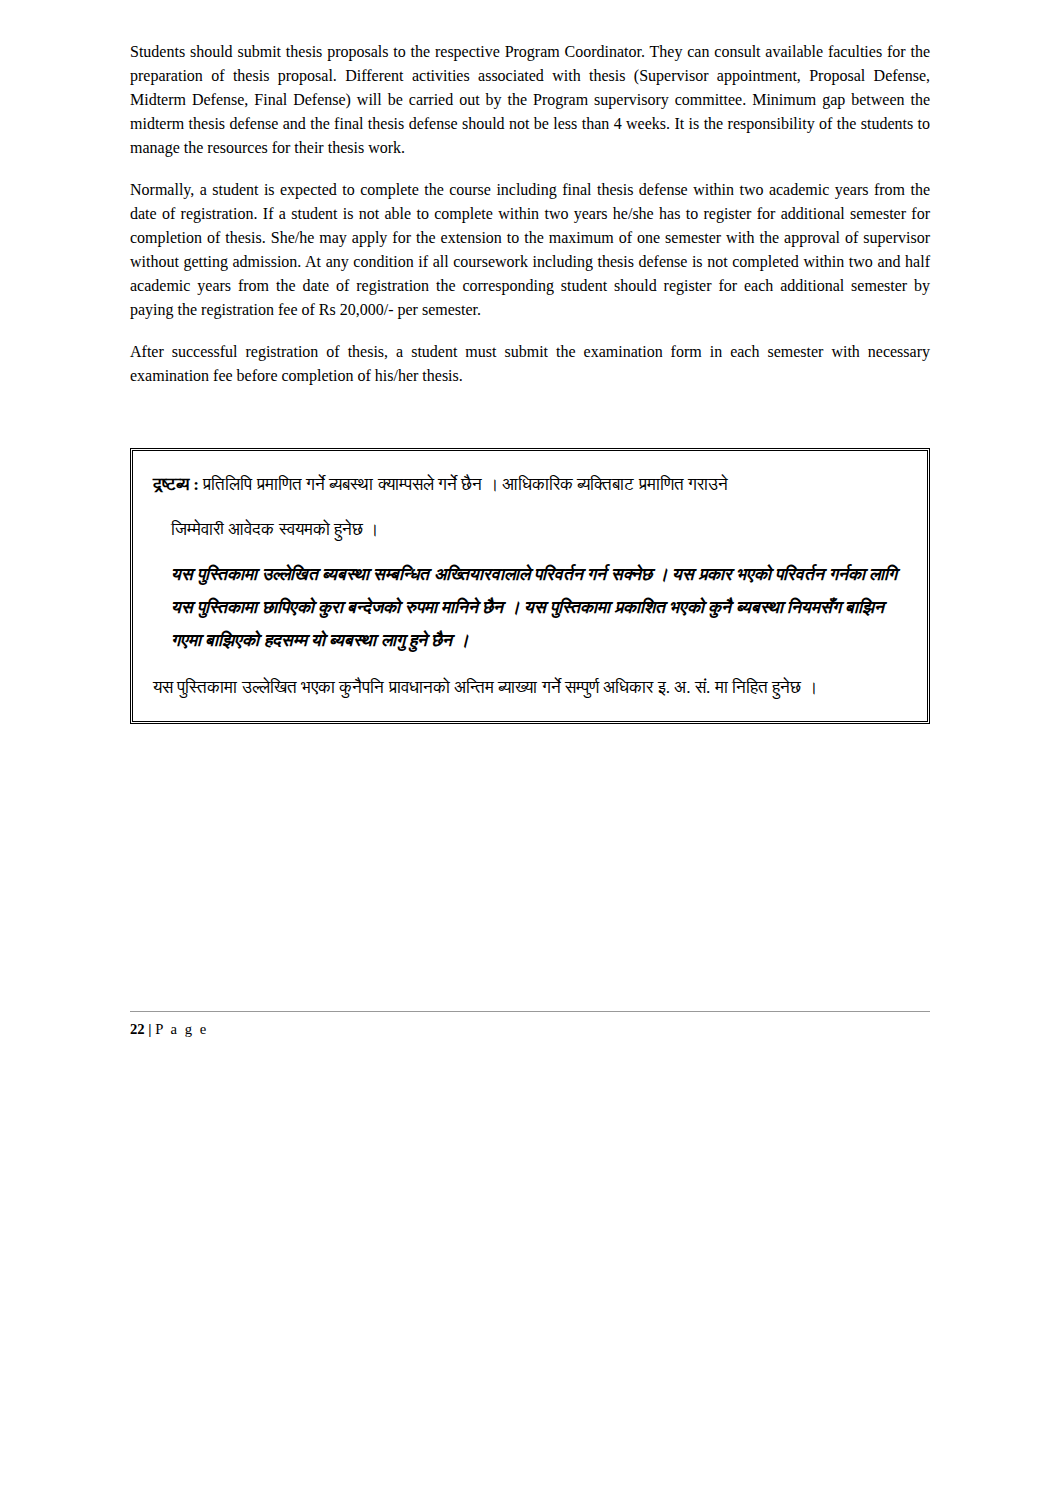Students should submit thesis proposals to the respective Program Coordinator. They can consult available faculties for the preparation of thesis proposal. Different activities associated with thesis (Supervisor appointment, Proposal Defense, Midterm Defense, Final Defense) will be carried out by the Program supervisory committee. Minimum gap between the midterm thesis defense and the final thesis defense should not be less than 4 weeks. It is the responsibility of the students to manage the resources for their thesis work.
Normally, a student is expected to complete the course including final thesis defense within two academic years from the date of registration. If a student is not able to complete within two years he/she has to register for additional semester for completion of thesis. She/he may apply for the extension to the maximum of one semester with the approval of supervisor without getting admission. At any condition if all coursework including thesis defense is not completed within two and half academic years from the date of registration the corresponding student should register for each additional semester by paying the registration fee of Rs 20,000/- per semester.
After successful registration of thesis, a student must submit the examination form in each semester with necessary examination fee before completion of his/her thesis.
द्रष्टब्य : प्रतिलिपि प्रमाणित गर्ने ब्यबस्था क्याम्पसले गर्ने छैन । आधिकारिक ब्यक्तिबाट प्रमाणित गराउने
जिम्मेवारी आवेदक स्वयमको हुनेछ ।
यस पुस्तिकामा उल्लेखित ब्यबस्था सम्बन्धित अख्तियारवालाले परिवर्तन गर्न सक्नेछ । यस प्रकार भएको परिवर्तन गर्नका लागि यस पुस्तिकामा छापिएको कुरा बन्देजको रुपमा मानिने छैन । यस पुस्तिकामा प्रकाशित भएको कुनै ब्यबस्था नियमसँग बाझिन गएमा बाझिएको हदसम्म यो ब्यबस्था लागु हुने छैन ।
यस पुस्तिकामा उल्लेखित भएका कुनैपनि प्रावधानको अन्तिम ब्याख्या गर्ने सम्पुर्ण अधिकार इ. अ. सं. मा निहित हुनेछ ।
22 | P a g e